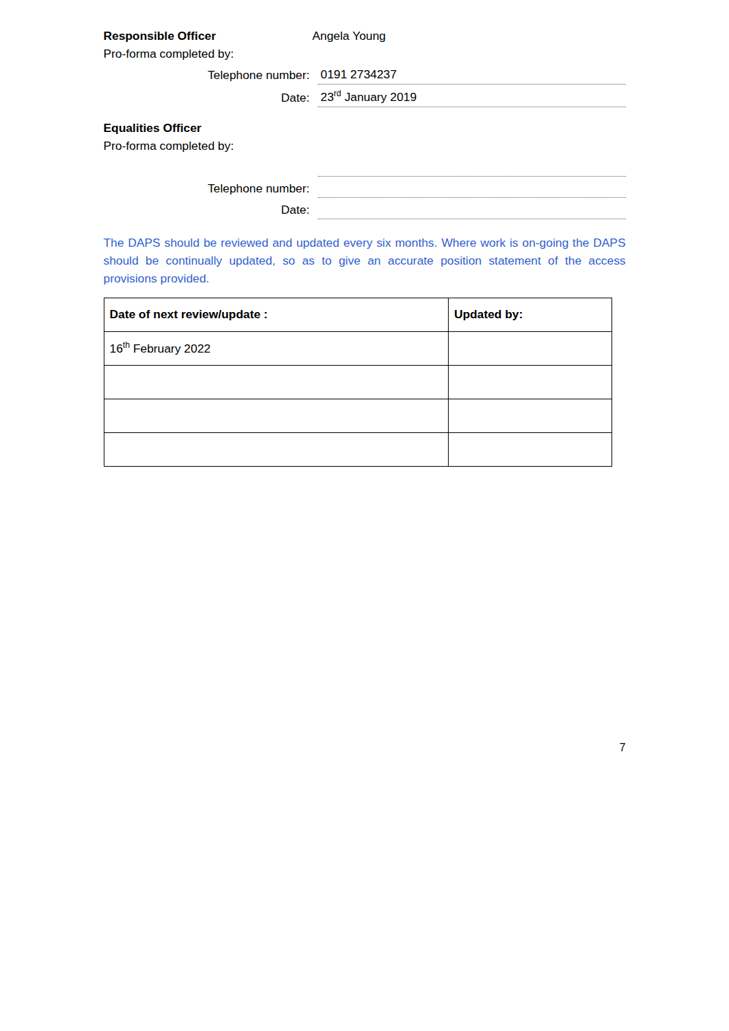Responsible Officer
Pro-forma completed by:
Angela Young
Telephone number:
0191 2734237
Date:
23rd January 2019
Equalities Officer
Pro-forma completed by:
Telephone number:
Date:
The DAPS should be reviewed and updated every six months. Where work is on-going the DAPS should be continually updated, so as to give an accurate position statement of the access provisions provided.
| Date of next review/update : | Updated by: |
| --- | --- |
| 16 th February 2022 | |
7